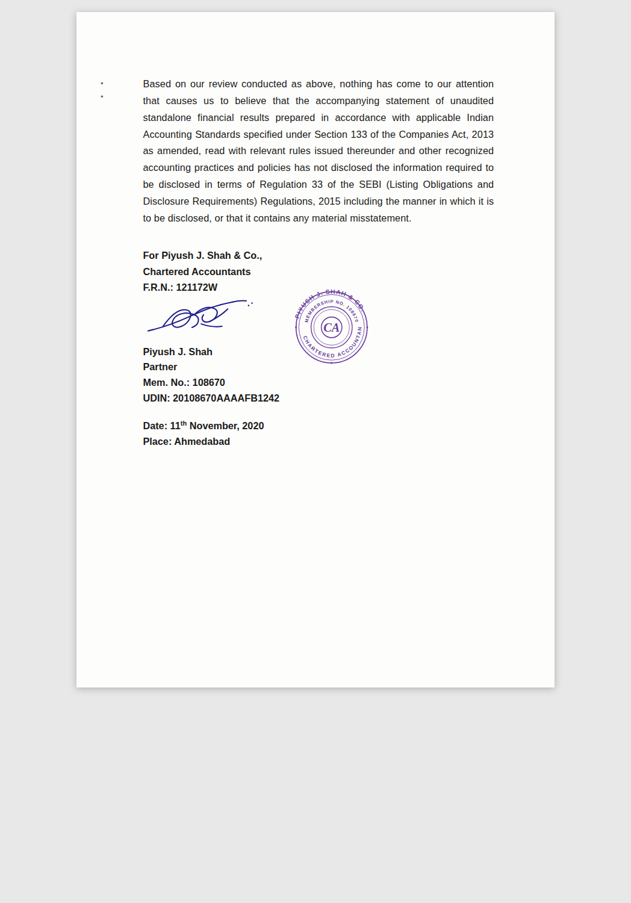•
•
Based on our review conducted as above, nothing has come to our attention that causes us to believe that the accompanying statement of unaudited standalone financial results prepared in accordance with applicable Indian Accounting Standards specified under Section 133 of the Companies Act, 2013 as amended, read with relevant rules issued thereunder and other recognized accounting practices and policies has not disclosed the information required to be disclosed in terms of Regulation 33 of the SEBI (Listing Obligations and Disclosure Requirements) Regulations, 2015 including the manner in which it is to be disclosed, or that it contains any material misstatement.
For Piyush J. Shah & Co.,
Chartered Accountants
F.R.N.: 121172W
PIYUSH J. SHAH & CO. CHARTERED ACCOUNTANTS MEMBERSHIP NO. 108670 CA
Piyush J. Shah
Partner
Mem. No.: 108670
UDIN: 20108670AAAAFB1242
Date: 11th November, 2020
Place: Ahmedabad